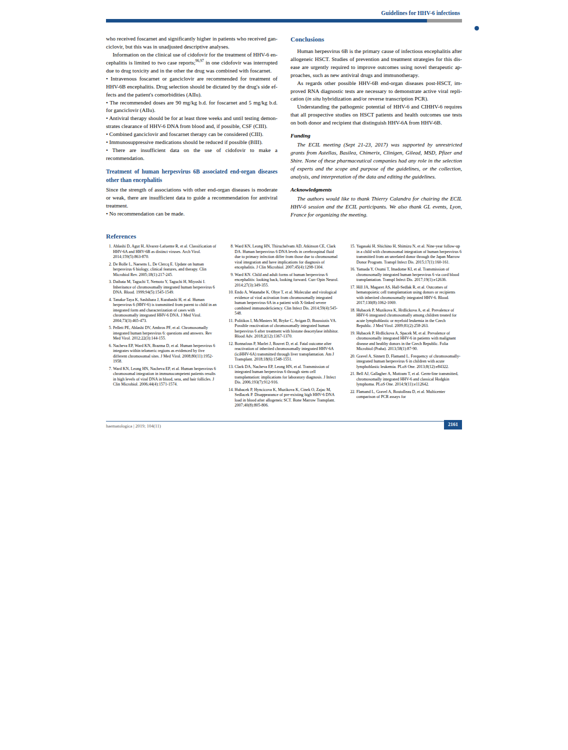Guidelines for HHV-6 infections
who received foscarnet and significantly higher in patients who received ganciclovir, but this was in unadjusted descriptive analyses.
Information on the clinical use of cidofovir for the treatment of HHV-6 encephalitis is limited to two case reports;96,97 in one cidofovir was interrupted due to drug toxicity and in the other the drug was combined with foscarnet.
• Intravenous foscarnet or ganciclovir are recommended for treatment of HHV-6B encephalitis. Drug selection should be dictated by the drug's side effects and the patient's comorbidities (AIIu).
• The recommended doses are 90 mg/kg b.d. for foscarnet and 5 mg/kg b.d. for ganciclovir (AIIu).
• Antiviral therapy should be for at least three weeks and until testing demonstrates clearance of HHV-6 DNA from blood and, if possible, CSF (CIII).
• Combined ganciclovir and foscarnet therapy can be considered (CIII).
• Immunosuppressive medications should be reduced if possible (BIII).
• There are insufficient data on the use of cidofovir to make a recommendation.
Treatment of human herpesvirus 6B associated end-organ diseases other than encephalitis
Since the strength of associations with other end-organ diseases is moderate or weak, there are insufficient data to guide a recommendation for antiviral treatment.
• No recommendation can be made.
Conclusions
Human herpesvirus 6B is the primary cause of infectious encephalitis after allogeneic HSCT. Studies of prevention and treatment strategies for this disease are urgently required to improve outcomes using novel therapeutic approaches, such as new antiviral drugs and immunotherapy.
As regards other possible HHV-6B end-organ diseases post-HSCT, improved RNA diagnostic tests are necessary to demonstrate active viral replication (in situ hybridization and/or reverse transcription PCR).
Understanding the pathogenic potential of HHV-6 and CIHHV-6 requires that all prospective studies on HSCT patients and health outcomes use tests on both donor and recipient that distinguish HHV-6A from HHV-6B.
Funding
The ECIL meeting (Sept 21-23, 2017) was supported by unrestricted grants from Astellas, Basilea, Chimerix, Clinigen, Gilead, MSD, Pfizer and Shire. None of these pharmaceutical companies had any role in the selection of experts and the scope and purpose of the guidelines, or the collection, analysis, and interpretation of the data and editing the guidelines.
Acknowledgments
The authors would like to thank Thierry Calandra for chairing the ECIL HHV-6 session and the ECIL participants. We also thank GL events, Lyon, France for organizing the meeting.
References
Ablashi D, Agut H, Alvarez-Lafuente R, et al. Classification of HHV-6A and HHV-6B as distinct viruses. Arch Virol. 2014;159(5):863-870.
De Bolle L, Naesens L, De Clercq E. Update on human herpesvirus 6 biology, clinical features, and therapy. Clin Microbiol Rev. 2005;18(1):217-245.
Daibata M, Taguchi T, Nemoto Y, Taguchi H, Miyoshi I. Inheritance of chromosomally integrated human herpesvirus 6 DNA. Blood. 1999;94(5):1545-1549.
Tanaka-Taya K, Sashihara J, Kurahashi H, et al. Human herpesvirus 6 (HHV-6) is transmitted from parent to child in an integrated form and characterization of cases with chromosomally integrated HHV-6 DNA. J Med Virol. 2004;73(3):465-473.
Pellett PE, Ablashi DV, Ambros PF, et al. Chromosomally integrated human herpesvirus 6: questions and answers. Rev Med Virol. 2012;22(3):144-155.
Nacheva EP, Ward KN, Brazma D, et al. Human herpesvirus 6 integrates within telomeric regions as evidenced by five different chromosomal sites. J Med Virol. 2008;80(11):1952-1958.
Ward KN, Leong HN, Nacheva EP, et al. Human herpesvirus 6 chromosomal integration in immunocompetent patients results in high levels of viral DNA in blood, sera, and hair follicles. J Clin Microbiol. 2006;44(4):1571-1574.
Ward KN, Leong HN, Thiruchelvam AD, Atkinson CE, Clark DA. Human herpesvirus 6 DNA levels in cerebrospinal fluid due to primary infection differ from those due to chromosomal viral integration and have implications for diagnosis of encephalitis. J Clin Microbiol. 2007;45(4):1298-1304.
Ward KN. Child and adult forms of human herpesvirus 6 encephalitis: looking back, looking forward. Curr Opin Neurol. 2014;27(3):349-355.
Endo A, Watanabe K, Ohye T, et al. Molecular and virological evidence of viral activation from chromosomally integrated human herpesvirus 6A in a patient with X-linked severe combined immunodeficiency. Clin Infect Dis. 2014;59(4):545-548.
Politikos I, McMasters M, Bryke C, Avigan D, Boussiotis VA. Possible reactivation of chromosomally integrated human herpesvirus 6 after treatment with histone deacetylase inhibitor. Blood Adv. 2018;2(12):1367-1370.
Bonnafous P, Marlet J, Bouvet D, et al. Fatal outcome after reactivation of inherited chromosomally integrated HHV-6A (iciHHV-6A) transmitted through liver transplantation. Am J Transplant. 2018;18(6):1548-1551.
Clark DA, Nacheva EP, Leong HN, et al. Transmission of integrated human herpesvirus 6 through stem cell transplantation: implications for laboratory diagnosis. J Infect Dis. 2006;193(7):912-916.
Hubacek P, Hyncicova K, Muzikova K, Cinek O, Zajac M, Sedlacek P. Disappearance of pre-existing high HHV-6 DNA load in blood after allogeneic SCT. Bone Marrow Transplant. 2007;40(8):805-806.
Yagasaki H, Shichino H, Shimizu N, et al. Nine-year follow-up in a child with chromosomal integration of human herpesvirus 6 transmitted from an unrelated donor through the Japan Marrow Donor Program. Transpl Infect Dis. 2015;17(1):160-161.
Yamada Y, Osumi T, Imadome KI, et al. Transmission of chromosomally integrated human herpesvirus 6 via cord blood transplantation. Transpl Infect Dis. 2017;19(1):e12636.
Hill JA, Magaret AS, Hall-Sedlak R, et al. Outcomes of hematopoietic cell transplantation using donors or recipients with inherited chromosomally integrated HHV-6. Blood. 2017;130(8):1062-1069.
Hubacek P, Muzikova K, Hrdlickova A, et al. Prevalence of HHV-6 integrated chromosomally among children treated for acute lymphoblastic or myeloid leukemia in the Czech Republic. J Med Virol. 2009;81(2):258-263.
Hubacek P, Hrdlickova A, Spacek M, et al. Prevalence of chromosomally integrated HHV-6 in patients with malignant disease and healthy donors in the Czech Republic. Folia Microbiol (Praha). 2013;58(1):87-90.
Gravel A, Sinnett D, Flamand L. Frequency of chromosomally-integrated human herpesvirus 6 in children with acute lymphoblastic leukemia. PLoS One. 2013;8(12):e84322.
Bell AJ, Gallagher A, Mottram T, et al. Germ-line transmitted, chromosomally integrated HHV-6 and classical Hodgkin lymphoma. PLoS One. 2014;9(11):e112642.
Flamand L, Gravel A, Boutolleau D, et al. Multicenter comparison of PCR assays for
haematologica | 2019; 104(11)
2161